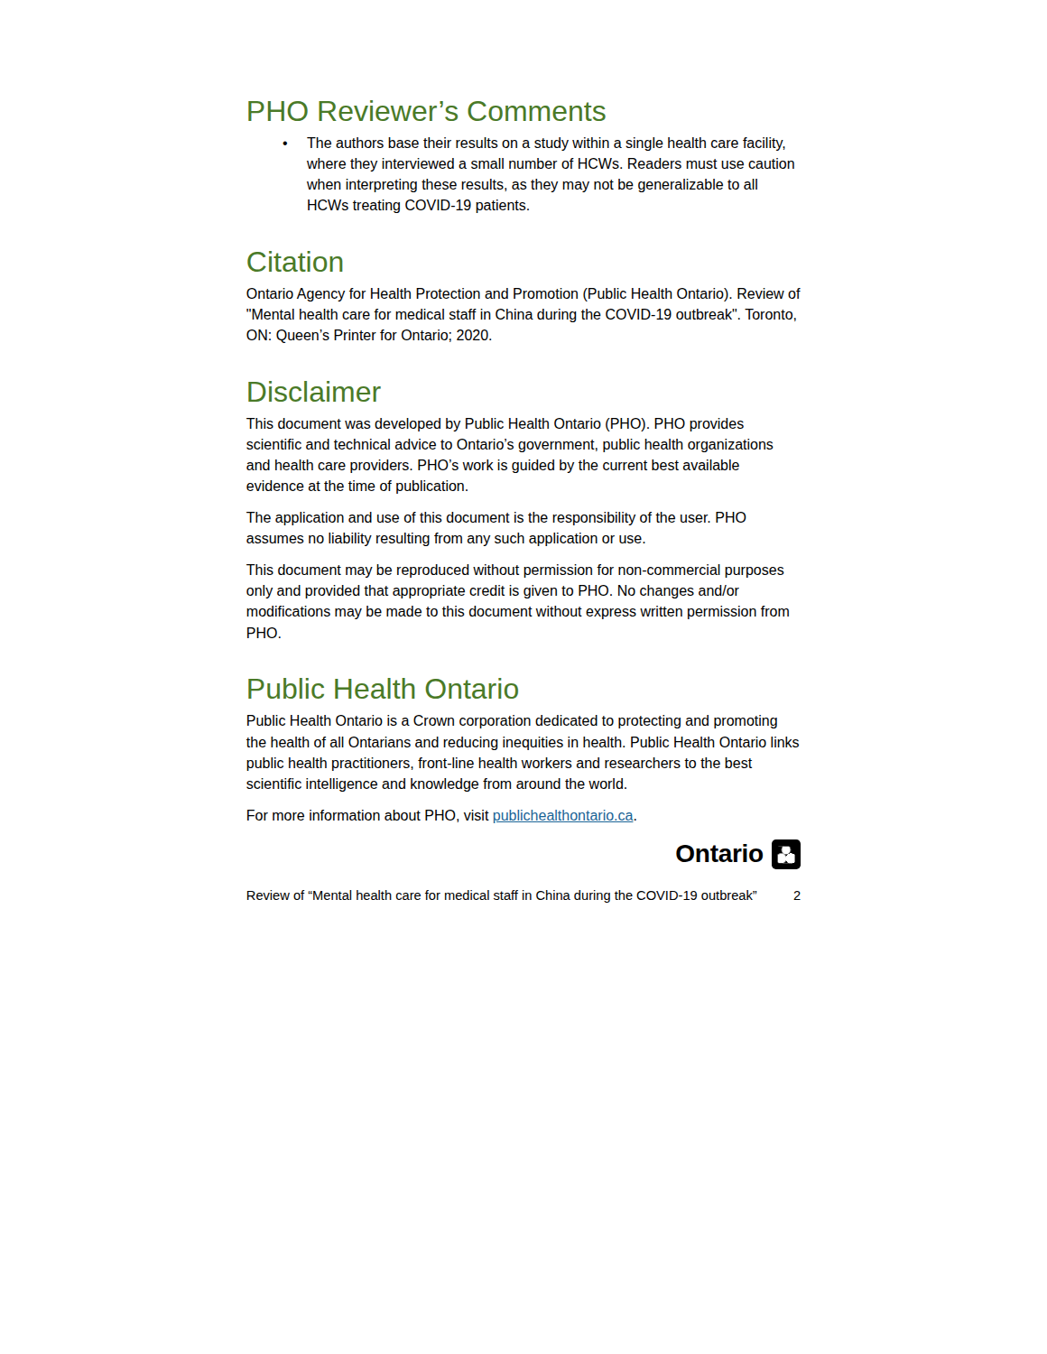PHO Reviewer’s Comments
The authors base their results on a study within a single health care facility, where they interviewed a small number of HCWs. Readers must use caution when interpreting these results, as they may not be generalizable to all HCWs treating COVID-19 patients.
Citation
Ontario Agency for Health Protection and Promotion (Public Health Ontario). Review of "Mental health care for medical staff in China during the COVID-19 outbreak". Toronto, ON: Queen’s Printer for Ontario; 2020.
Disclaimer
This document was developed by Public Health Ontario (PHO). PHO provides scientific and technical advice to Ontario’s government, public health organizations and health care providers. PHO’s work is guided by the current best available evidence at the time of publication.
The application and use of this document is the responsibility of the user. PHO assumes no liability resulting from any such application or use.
This document may be reproduced without permission for non-commercial purposes only and provided that appropriate credit is given to PHO. No changes and/or modifications may be made to this document without express written permission from PHO.
Public Health Ontario
Public Health Ontario is a Crown corporation dedicated to protecting and promoting the health of all Ontarians and reducing inequities in health. Public Health Ontario links public health practitioners, front-line health workers and researchers to the best scientific intelligence and knowledge from around the world.
For more information about PHO, visit publichealthontario.ca.
Ontario
Review of “Mental health care for medical staff in China during the COVID-19 outbreak” 2